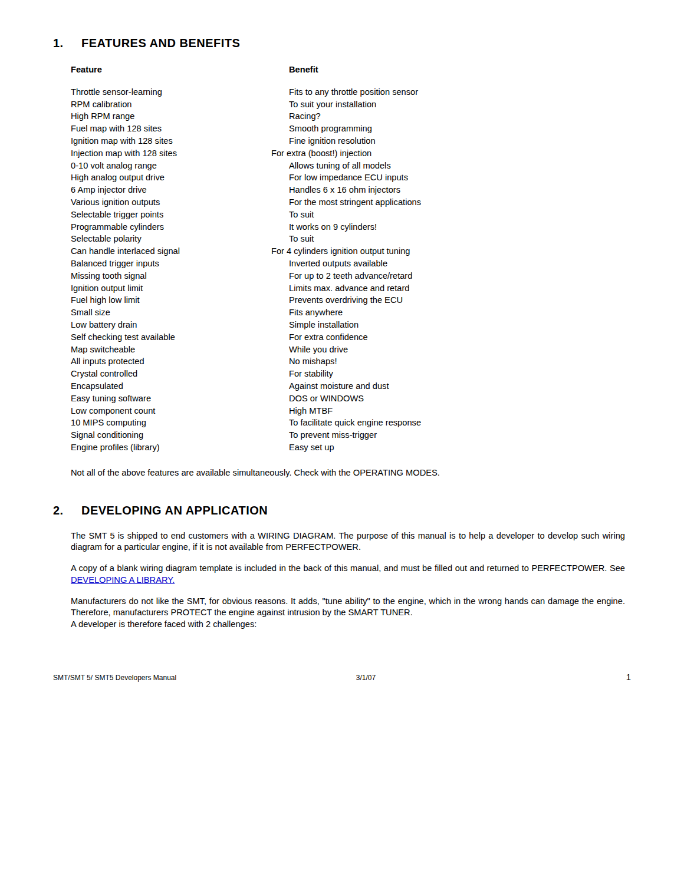1. FEATURES AND BENEFITS
| Feature | Benefit |
| Throttle sensor-learning | Fits to any throttle position sensor |
| RPM calibration | To suit your installation |
| High RPM range | Racing? |
| Fuel map with 128 sites | Smooth programming |
| Ignition map with 128 sites | Fine ignition resolution |
| Injection map with 128 sites | For extra (boost!) injection |
| 0-10 volt analog range | Allows tuning of all models |
| High analog output drive | For low impedance ECU inputs |
| 6 Amp injector drive | Handles 6 x 16 ohm injectors |
| Various ignition outputs | For the most stringent applications |
| Selectable trigger points | To suit |
| Programmable cylinders | It works on 9 cylinders! |
| Selectable polarity | To suit |
| Can handle interlaced signal | For 4 cylinders ignition output tuning |
| Balanced trigger inputs | Inverted outputs available |
| Missing tooth signal | For up to 2 teeth advance/retard |
| Ignition output limit | Limits max. advance and retard |
| Fuel high low limit | Prevents overdriving the ECU |
| Small size | Fits anywhere |
| Low battery drain | Simple installation |
| Self checking test available | For extra confidence |
| Map switcheable | While you drive |
| All inputs protected | No mishaps! |
| Crystal controlled | For stability |
| Encapsulated | Against moisture and dust |
| Easy tuning software | DOS or WINDOWS |
| Low component count | High MTBF |
| 10 MIPS computing | To facilitate quick engine response |
| Signal conditioning | To prevent miss-trigger |
| Engine profiles (library) | Easy set up |
Not all of the above features are available simultaneously. Check with the OPERATING MODES.
2. DEVELOPING AN APPLICATION
The SMT 5 is shipped to end customers with a WIRING DIAGRAM. The purpose of this manual is to help a developer to develop such wiring diagram for a particular engine, if it is not available from PERFECTPOWER.
A copy of a blank wiring diagram template is included in the back of this manual, and must be filled out and returned to PERFECTPOWER. See DEVELOPING A LIBRARY.
Manufacturers do not like the SMT, for obvious reasons. It adds, "tune ability" to the engine, which in the wrong hands can damage the engine. Therefore, manufacturers PROTECT the engine against intrusion by the SMART TUNER.
A developer is therefore faced with 2 challenges:
SMT/SMT 5/ SMT5 Developers Manual
3/1/07
1